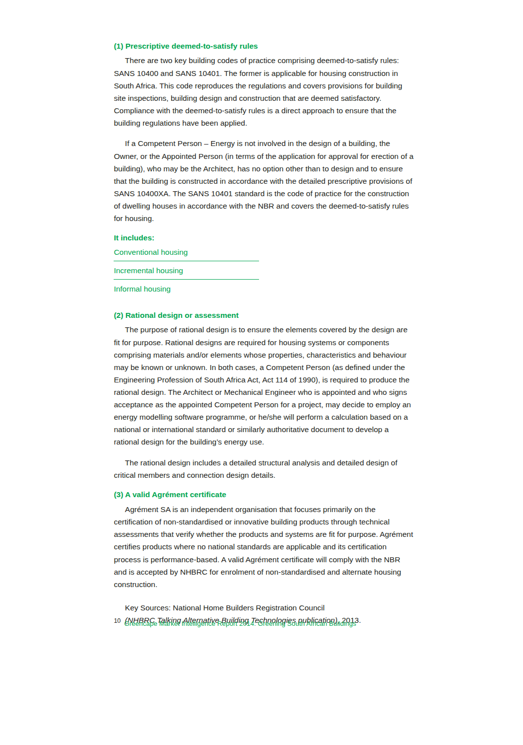(1) Prescriptive deemed-to-satisfy rules
There are two key building codes of practice comprising deemed-to-satisfy rules: SANS 10400 and SANS 10401. The former is applicable for housing construction in South Africa. This code reproduces the regulations and covers provisions for building site inspections, building design and construction that are deemed satisfactory. Compliance with the deemed-to-satisfy rules is a direct approach to ensure that the building regulations have been applied.
If a Competent Person – Energy is not involved in the design of a building, the Owner, or the Appointed Person (in terms of the application for approval for erection of a building), who may be the Architect, has no option other than to design and to ensure that the building is constructed in accordance with the detailed prescriptive provisions of SANS 10400XA. The SANS 10401 standard is the code of practice for the construction of dwelling houses in accordance with the NBR and covers the deemed-to-satisfy rules for housing.
It includes:
Conventional housing
Incremental housing
Informal housing
(2) Rational design or assessment
The purpose of rational design is to ensure the elements covered by the design are fit for purpose. Rational designs are required for housing systems or components comprising materials and/or elements whose properties, characteristics and behaviour may be known or unknown. In both cases, a Competent Person (as defined under the Engineering Profession of South Africa Act, Act 114 of 1990), is required to produce the rational design. The Architect or Mechanical Engineer who is appointed and who signs acceptance as the appointed Competent Person for a project, may decide to employ an energy modelling software programme, or he/she will perform a calculation based on a national or international standard or similarly authoritative document to develop a rational design for the building’s energy use.
The rational design includes a detailed structural analysis and detailed design of critical members and connection design details.
(3) A valid Agrément certificate
Agrément SA is an independent organisation that focuses primarily on the certification of non-standardised or innovative building products through technical assessments that verify whether the products and systems are fit for purpose. Agrément certifies products where no national standards are applicable and its certification process is performance-based. A valid Agrément certificate will comply with the NBR and is accepted by NHBRC for enrolment of non-standardised and alternate housing construction.
Key Sources: National Home Builders Registration Council
(NHBRC Talking Alternative Building Technologies publication), 2013.
10 Greencape Market Intelligence Report 2014: Greening South African Buildings